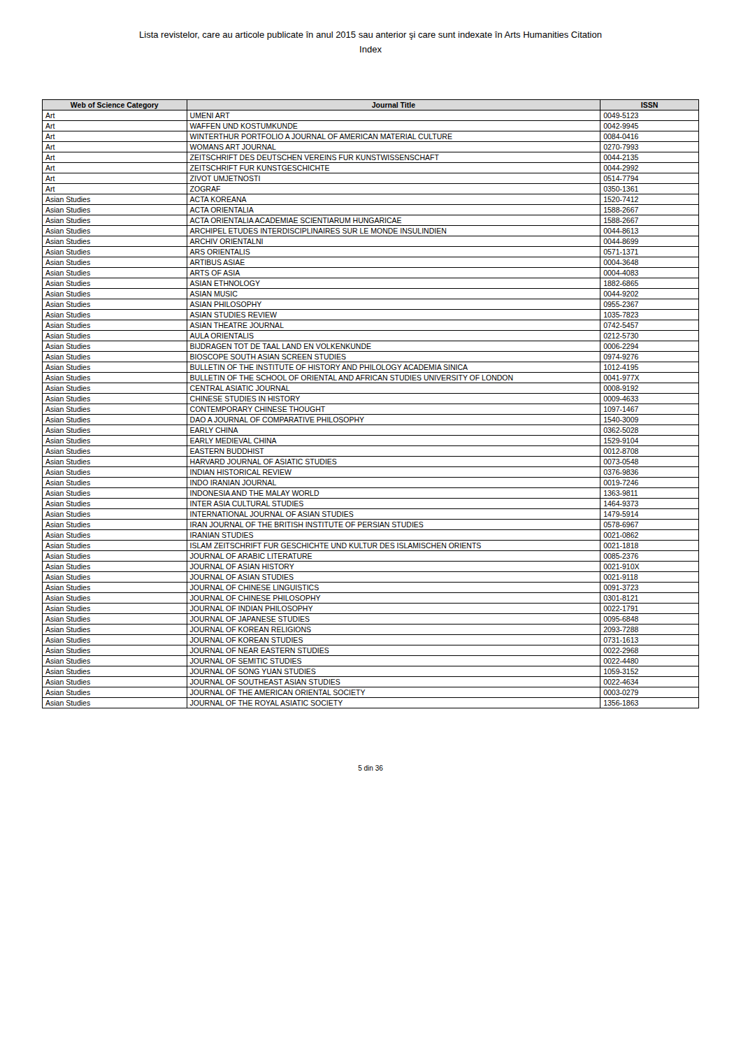Lista revistelor, care au articole publicate în anul 2015 sau anterior şi care sunt indexate în Arts Humanities Citation
Index
| Web of Science Category | Journal Title | ISSN |
| --- | --- | --- |
| Art | UMENI ART | 0049-5123 |
| Art | WAFFEN UND KOSTUMKUNDE | 0042-9945 |
| Art | WINTERTHUR PORTFOLIO A JOURNAL OF AMERICAN MATERIAL CULTURE | 0084-0416 |
| Art | WOMANS ART JOURNAL | 0270-7993 |
| Art | ZEITSCHRIFT DES DEUTSCHEN VEREINS FUR KUNSTWISSENSCHAFT | 0044-2135 |
| Art | ZEITSCHRIFT FUR KUNSTGESCHICHTE | 0044-2992 |
| Art | ZIVOT UMJETNOSTI | 0514-7794 |
| Art | ZOGRAF | 0350-1361 |
| Asian Studies | ACTA KOREANA | 1520-7412 |
| Asian Studies | ACTA ORIENTALIA | 1588-2667 |
| Asian Studies | ACTA ORIENTALIA ACADEMIAE SCIENTIARUM HUNGARICAE | 1588-2667 |
| Asian Studies | ARCHIPEL ETUDES INTERDISCIPLINAIRES SUR LE MONDE INSULINDIEN | 0044-8613 |
| Asian Studies | ARCHIV ORIENTALNI | 0044-8699 |
| Asian Studies | ARS ORIENTALIS | 0571-1371 |
| Asian Studies | ARTIBUS ASIAE | 0004-3648 |
| Asian Studies | ARTS OF ASIA | 0004-4083 |
| Asian Studies | ASIAN ETHNOLOGY | 1882-6865 |
| Asian Studies | ASIAN MUSIC | 0044-9202 |
| Asian Studies | ASIAN PHILOSOPHY | 0955-2367 |
| Asian Studies | ASIAN STUDIES REVIEW | 1035-7823 |
| Asian Studies | ASIAN THEATRE JOURNAL | 0742-5457 |
| Asian Studies | AULA ORIENTALIS | 0212-5730 |
| Asian Studies | BIJDRAGEN TOT DE TAAL LAND EN VOLKENKUNDE | 0006-2294 |
| Asian Studies | BIOSCOPE SOUTH ASIAN SCREEN STUDIES | 0974-9276 |
| Asian Studies | BULLETIN OF THE INSTITUTE OF HISTORY AND PHILOLOGY ACADEMIA SINICA | 1012-4195 |
| Asian Studies | BULLETIN OF THE SCHOOL OF ORIENTAL AND AFRICAN STUDIES UNIVERSITY OF LONDON | 0041-977X |
| Asian Studies | CENTRAL ASIATIC JOURNAL | 0008-9192 |
| Asian Studies | CHINESE STUDIES IN HISTORY | 0009-4633 |
| Asian Studies | CONTEMPORARY CHINESE THOUGHT | 1097-1467 |
| Asian Studies | DAO A JOURNAL OF COMPARATIVE PHILOSOPHY | 1540-3009 |
| Asian Studies | EARLY CHINA | 0362-5028 |
| Asian Studies | EARLY MEDIEVAL CHINA | 1529-9104 |
| Asian Studies | EASTERN BUDDHIST | 0012-8708 |
| Asian Studies | HARVARD JOURNAL OF ASIATIC STUDIES | 0073-0548 |
| Asian Studies | INDIAN HISTORICAL REVIEW | 0376-9836 |
| Asian Studies | INDO IRANIAN JOURNAL | 0019-7246 |
| Asian Studies | INDONESIA AND THE MALAY WORLD | 1363-9811 |
| Asian Studies | INTER ASIA CULTURAL STUDIES | 1464-9373 |
| Asian Studies | INTERNATIONAL JOURNAL OF ASIAN STUDIES | 1479-5914 |
| Asian Studies | IRAN JOURNAL OF THE BRITISH INSTITUTE OF PERSIAN STUDIES | 0578-6967 |
| Asian Studies | IRANIAN STUDIES | 0021-0862 |
| Asian Studies | ISLAM ZEITSCHRIFT FUR GESCHICHTE UND KULTUR DES ISLAMISCHEN ORIENTS | 0021-1818 |
| Asian Studies | JOURNAL OF ARABIC LITERATURE | 0085-2376 |
| Asian Studies | JOURNAL OF ASIAN HISTORY | 0021-910X |
| Asian Studies | JOURNAL OF ASIAN STUDIES | 0021-9118 |
| Asian Studies | JOURNAL OF CHINESE LINGUISTICS | 0091-3723 |
| Asian Studies | JOURNAL OF CHINESE PHILOSOPHY | 0301-8121 |
| Asian Studies | JOURNAL OF INDIAN PHILOSOPHY | 0022-1791 |
| Asian Studies | JOURNAL OF JAPANESE STUDIES | 0095-6848 |
| Asian Studies | JOURNAL OF KOREAN RELIGIONS | 2093-7288 |
| Asian Studies | JOURNAL OF KOREAN STUDIES | 0731-1613 |
| Asian Studies | JOURNAL OF NEAR EASTERN STUDIES | 0022-2968 |
| Asian Studies | JOURNAL OF SEMITIC STUDIES | 0022-4480 |
| Asian Studies | JOURNAL OF SONG YUAN STUDIES | 1059-3152 |
| Asian Studies | JOURNAL OF SOUTHEAST ASIAN STUDIES | 0022-4634 |
| Asian Studies | JOURNAL OF THE AMERICAN ORIENTAL SOCIETY | 0003-0279 |
| Asian Studies | JOURNAL OF THE ROYAL ASIATIC SOCIETY | 1356-1863 |
5 din 36